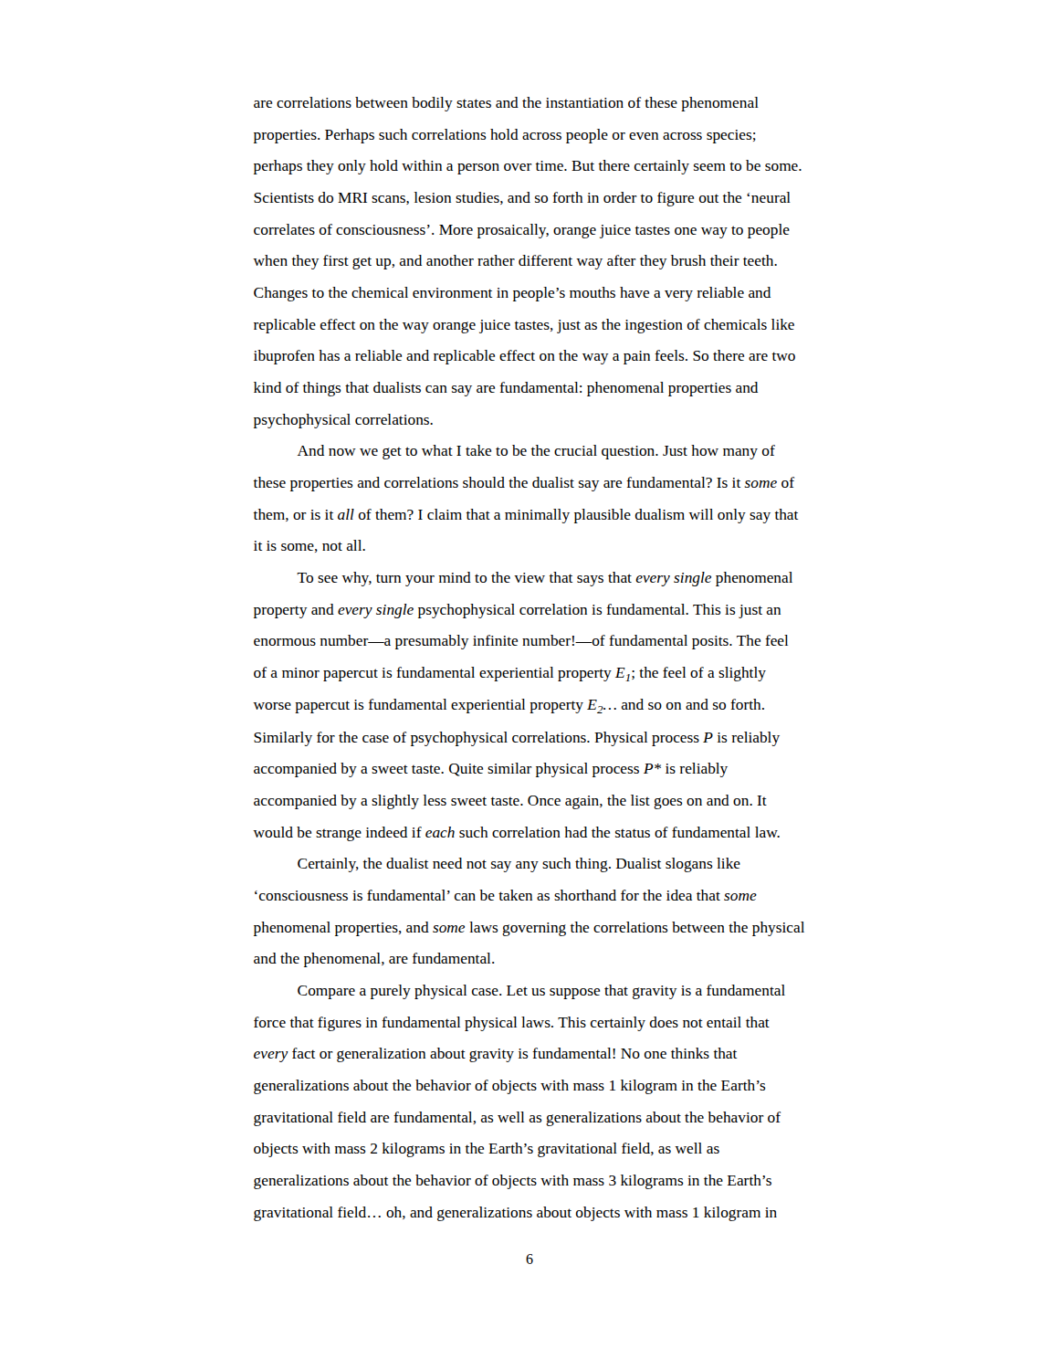are correlations between bodily states and the instantiation of these phenomenal properties. Perhaps such correlations hold across people or even across species; perhaps they only hold within a person over time. But there certainly seem to be some. Scientists do MRI scans, lesion studies, and so forth in order to figure out the ‘neural correlates of consciousness’. More prosaically, orange juice tastes one way to people when they first get up, and another rather different way after they brush their teeth. Changes to the chemical environment in people’s mouths have a very reliable and replicable effect on the way orange juice tastes, just as the ingestion of chemicals like ibuprofen has a reliable and replicable effect on the way a pain feels. So there are two kind of things that dualists can say are fundamental: phenomenal properties and psychophysical correlations.
And now we get to what I take to be the crucial question. Just how many of these properties and correlations should the dualist say are fundamental? Is it some of them, or is it all of them? I claim that a minimally plausible dualism will only say that it is some, not all.
To see why, turn your mind to the view that says that every single phenomenal property and every single psychophysical correlation is fundamental. This is just an enormous number—a presumably infinite number!—of fundamental posits. The feel of a minor papercut is fundamental experiential property E1; the feel of a slightly worse papercut is fundamental experiential property E2… and so on and so forth. Similarly for the case of psychophysical correlations. Physical process P is reliably accompanied by a sweet taste. Quite similar physical process P* is reliably accompanied by a slightly less sweet taste. Once again, the list goes on and on. It would be strange indeed if each such correlation had the status of fundamental law.
Certainly, the dualist need not say any such thing. Dualist slogans like ‘consciousness is fundamental’ can be taken as shorthand for the idea that some phenomenal properties, and some laws governing the correlations between the physical and the phenomenal, are fundamental.
Compare a purely physical case. Let us suppose that gravity is a fundamental force that figures in fundamental physical laws. This certainly does not entail that every fact or generalization about gravity is fundamental! No one thinks that generalizations about the behavior of objects with mass 1 kilogram in the Earth’s gravitational field are fundamental, as well as generalizations about the behavior of objects with mass 2 kilograms in the Earth’s gravitational field, as well as generalizations about the behavior of objects with mass 3 kilograms in the Earth’s gravitational field… oh, and generalizations about objects with mass 1 kilogram in
6